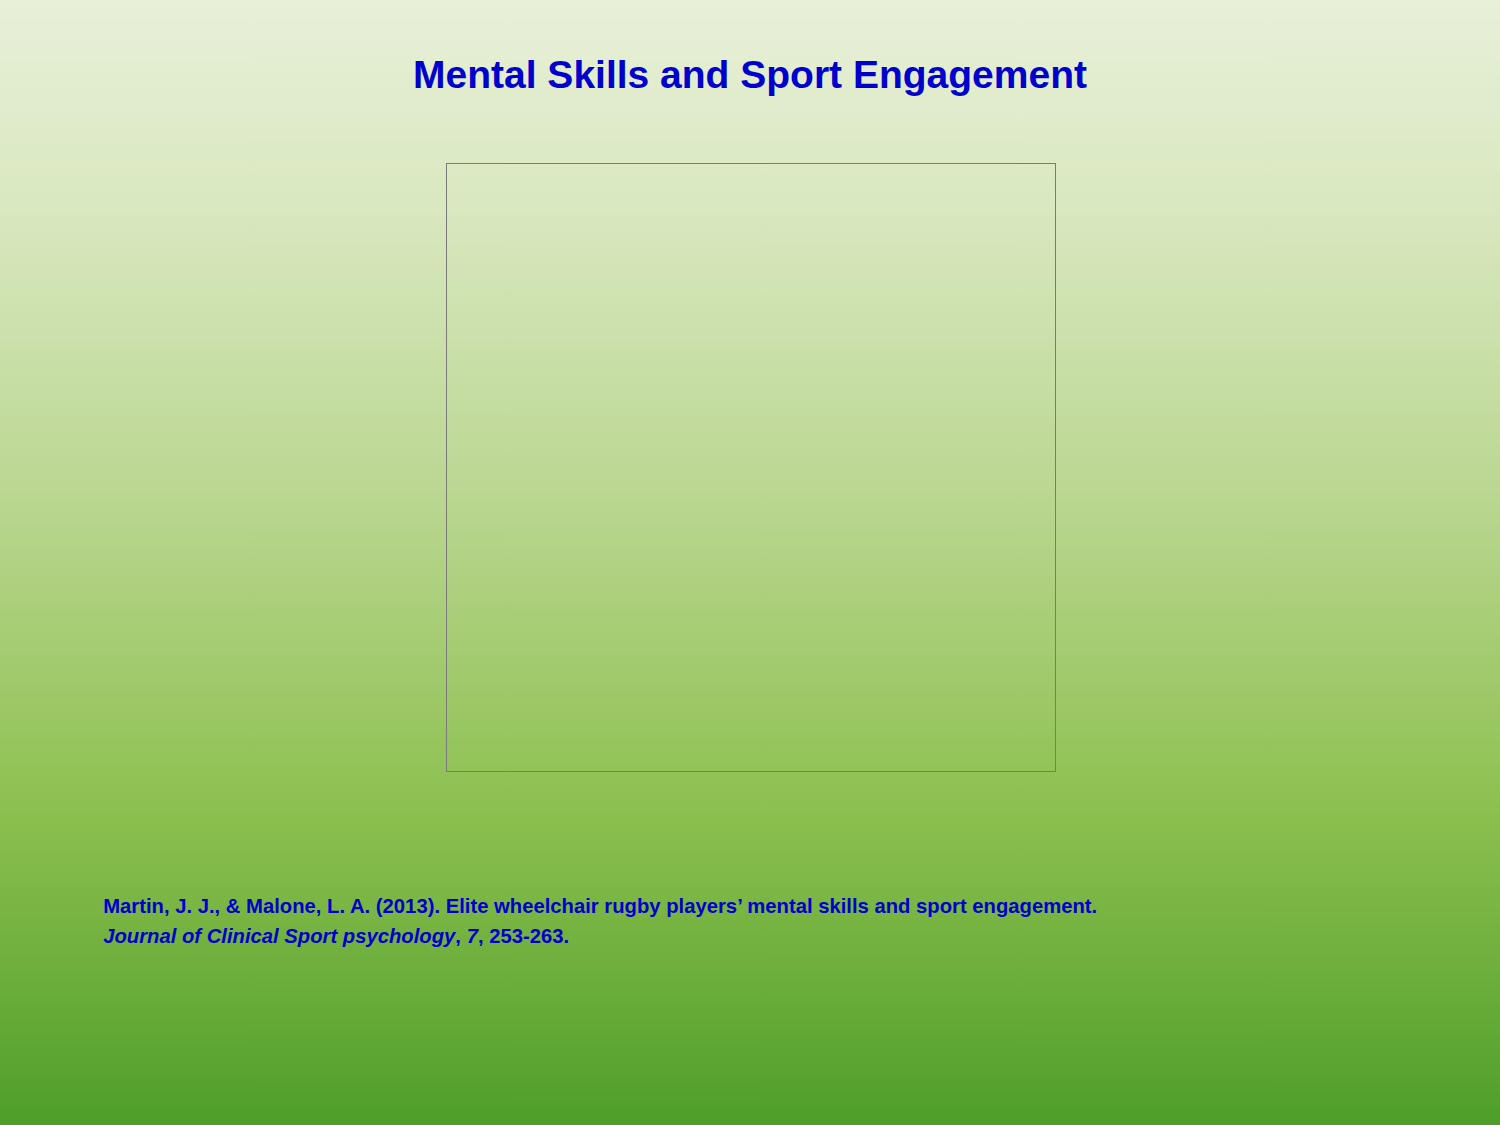Mental Skills and Sport Engagement
Martin, J. J., & Malone, L. A. (2013). Elite wheelchair rugby players’ mental skills and sport engagement. Journal of Clinical Sport psychology, 7, 253-263.